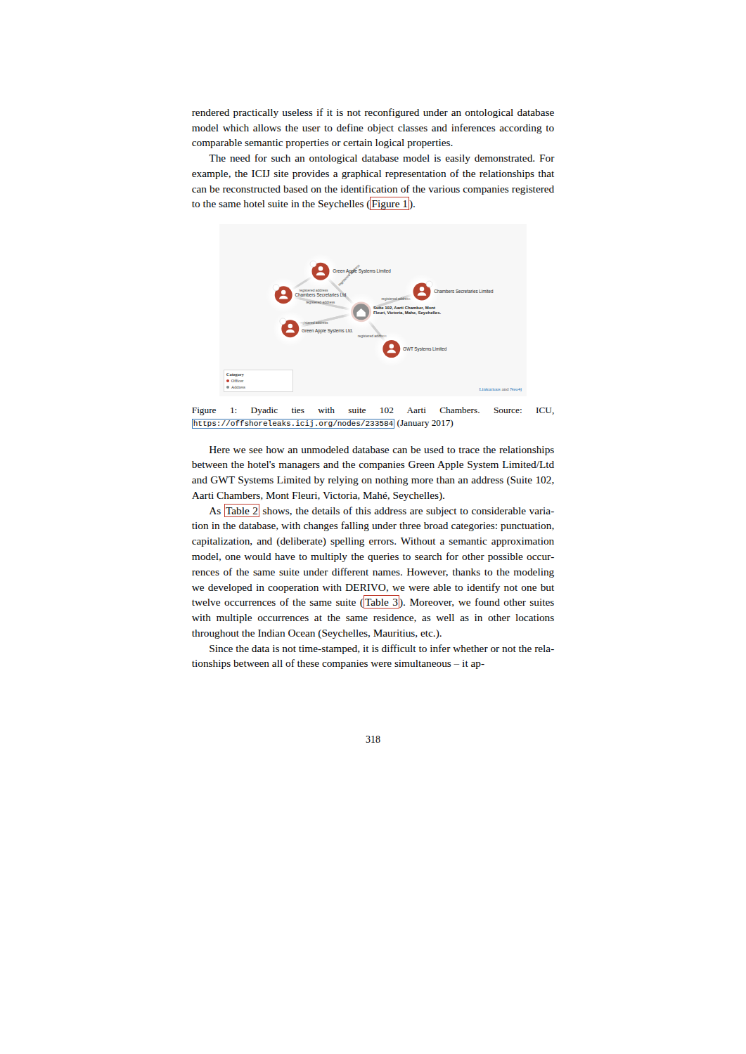rendered practically useless if it is not reconfigured under an ontological database model which allows the user to define object classes and inferences according to comparable semantic properties or certain logical properties.
The need for such an ontological database model is easily demonstrated. For example, the ICIJ site provides a graphical representation of the relationships that can be reconstructed based on the identification of the various companies registered to the same hotel suite in the Seychelles (Figure 1).
registered address registered address registered address registered address registered address registered address 1 1 1 1 Green Apple Systems Limited Chambers Secretaries Ltd Green Apple Systems Ltd. Chambers Secretaries Limited GWT Systems Limited Suite 102, Aarti Chamber, Mont Fleuri, Victoria, Mahe, Seychelles.
Category
Officer
Address
Linkurious and Neo4j
Figure 1: Dyadic ties with suite 102 Aarti Chambers. Source: ICU, https://offshoreleaks.icij.org/nodes/233584 (January 2017)
Here we see how an unmodeled database can be used to trace the relationships between the hotel's managers and the companies Green Apple System Limited/Ltd and GWT Systems Limited by relying on nothing more than an address (Suite 102, Aarti Chambers, Mont Fleuri, Victoria, Mahé, Seychelles).
As Table 2 shows, the details of this address are subject to considerable variation in the database, with changes falling under three broad categories: punctuation, capitalization, and (deliberate) spelling errors. Without a semantic approximation model, one would have to multiply the queries to search for other possible occurrences of the same suite under different names. However, thanks to the modeling we developed in cooperation with DERIVO, we were able to identify not one but twelve occurrences of the same suite (Table 3). Moreover, we found other suites with multiple occurrences at the same residence, as well as in other locations throughout the Indian Ocean (Seychelles, Mauritius, etc.).
Since the data is not time-stamped, it is difficult to infer whether or not the relationships between all of these companies were simultaneous – it ap-
318